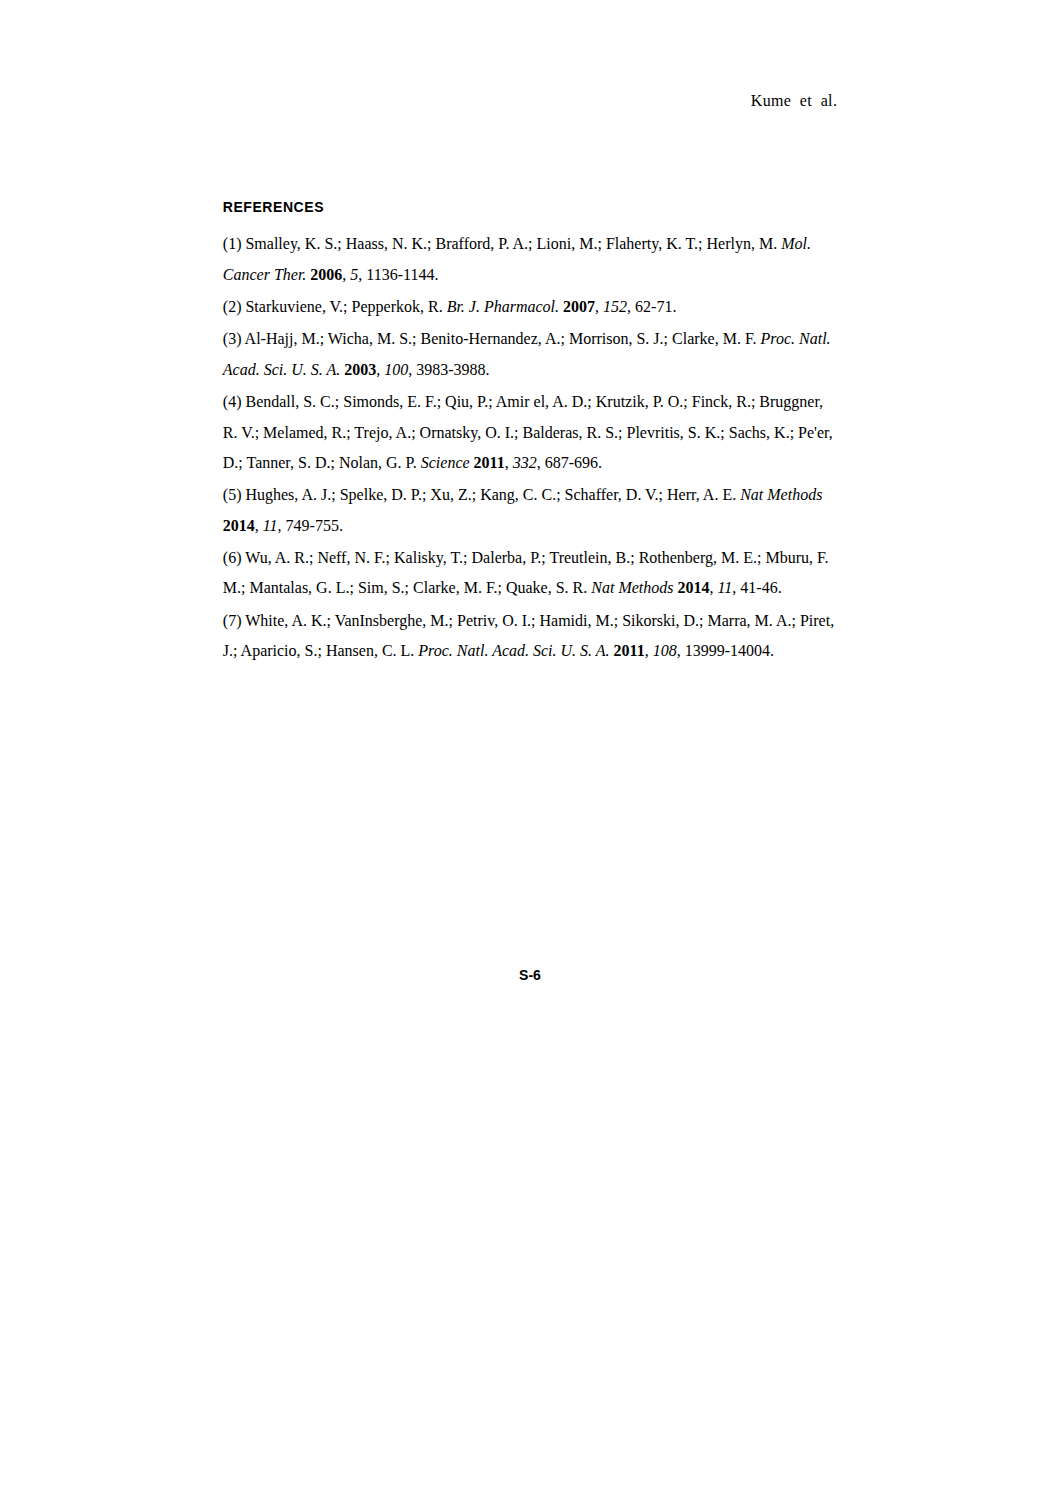Kume et al.
REFERENCES
(1) Smalley, K. S.; Haass, N. K.; Brafford, P. A.; Lioni, M.; Flaherty, K. T.; Herlyn, M. Mol. Cancer Ther. 2006, 5, 1136-1144.
(2) Starkuviene, V.; Pepperkok, R. Br. J. Pharmacol. 2007, 152, 62-71.
(3) Al-Hajj, M.; Wicha, M. S.; Benito-Hernandez, A.; Morrison, S. J.; Clarke, M. F. Proc. Natl. Acad. Sci. U. S. A. 2003, 100, 3983-3988.
(4) Bendall, S. C.; Simonds, E. F.; Qiu, P.; Amir el, A. D.; Krutzik, P. O.; Finck, R.; Bruggner, R. V.; Melamed, R.; Trejo, A.; Ornatsky, O. I.; Balderas, R. S.; Plevritis, S. K.; Sachs, K.; Pe'er, D.; Tanner, S. D.; Nolan, G. P. Science 2011, 332, 687-696.
(5) Hughes, A. J.; Spelke, D. P.; Xu, Z.; Kang, C. C.; Schaffer, D. V.; Herr, A. E. Nat Methods 2014, 11, 749-755.
(6) Wu, A. R.; Neff, N. F.; Kalisky, T.; Dalerba, P.; Treutlein, B.; Rothenberg, M. E.; Mburu, F. M.; Mantalas, G. L.; Sim, S.; Clarke, M. F.; Quake, S. R. Nat Methods 2014, 11, 41-46.
(7) White, A. K.; VanInsberghe, M.; Petriv, O. I.; Hamidi, M.; Sikorski, D.; Marra, M. A.; Piret, J.; Aparicio, S.; Hansen, C. L. Proc. Natl. Acad. Sci. U. S. A. 2011, 108, 13999-14004.
S-6